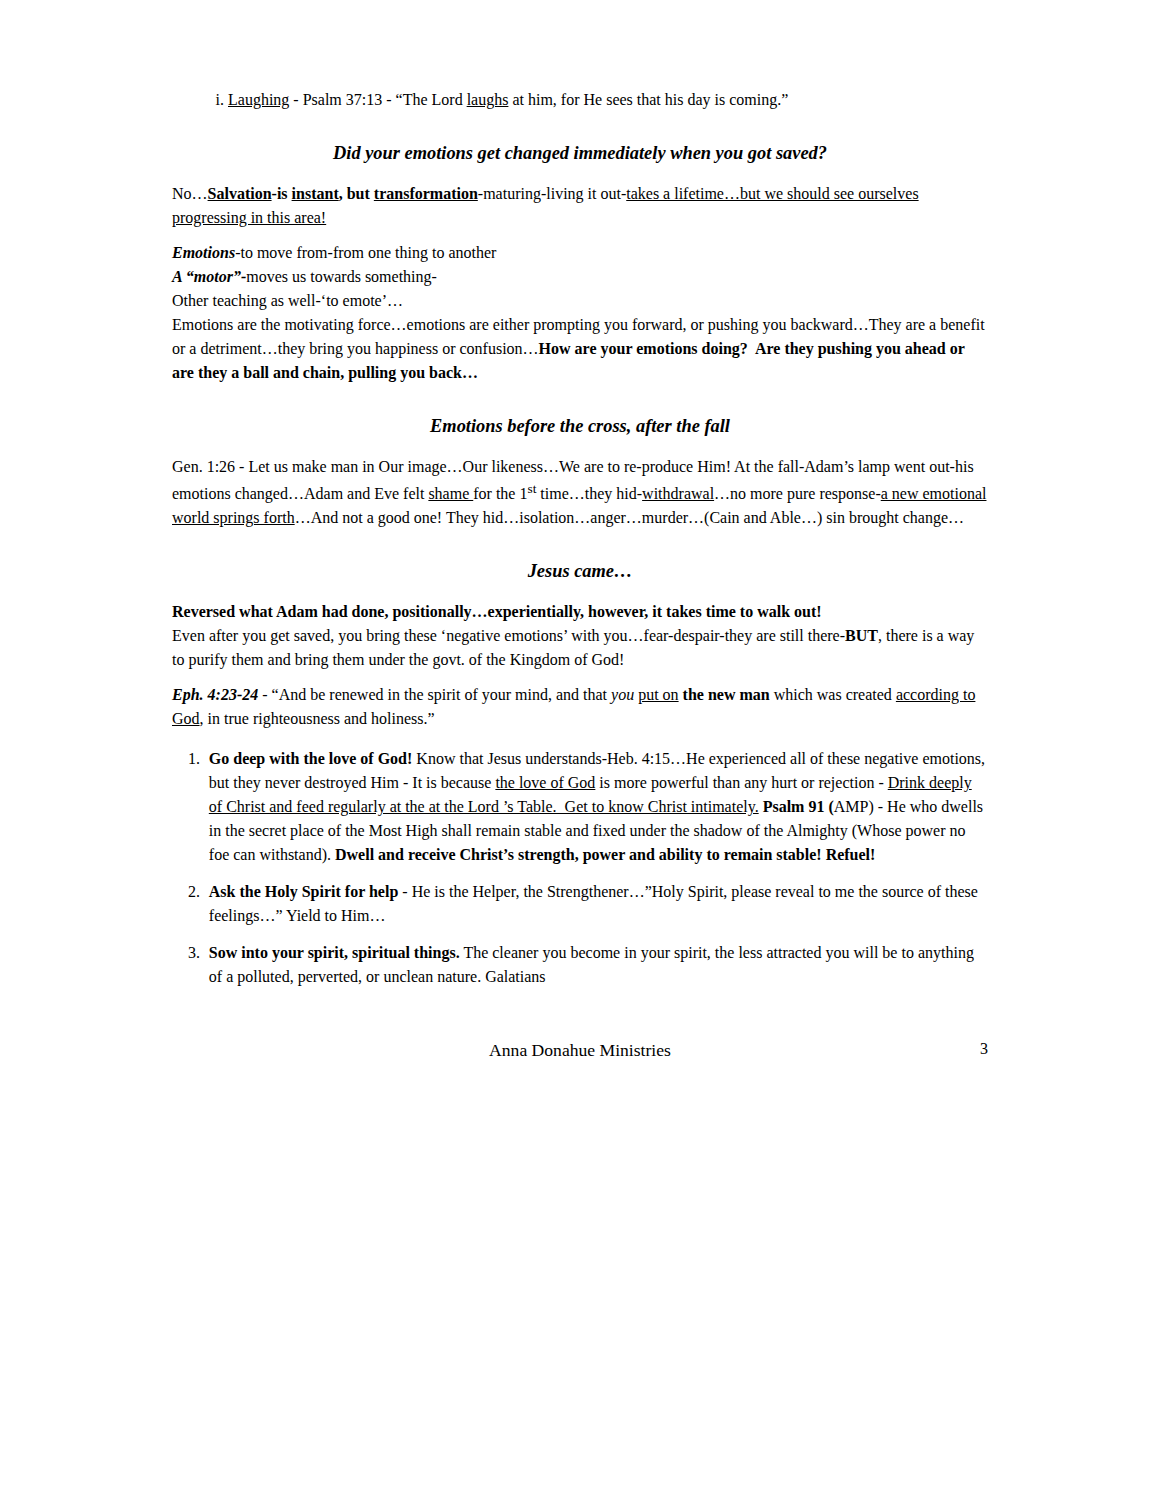Laughing - Psalm 37:13 - “The Lord laughs at him, for He sees that his day is coming.”
Did your emotions get changed immediately when you got saved?
No…Salvation-is instant, but transformation-maturing-living it out-takes a lifetime…but we should see ourselves progressing in this area!
Emotions-to move from-from one thing to another
A “motor”-moves us towards something-
Other teaching as well-‘to emote’…
Emotions are the motivating force…emotions are either prompting you forward, or pushing you backward…They are a benefit or a detriment…they bring you happiness or confusion…How are your emotions doing? Are they pushing you ahead or are they a ball and chain, pulling you back…
Emotions before the cross, after the fall
Gen. 1:26 - Let us make man in Our image…Our likeness…We are to re-produce Him! At the fall-Adam’s lamp went out-his emotions changed…Adam and Eve felt shame for the 1st time…they hid-withdrawal…no more pure response-a new emotional world springs forth…And not a good one! They hid…isolation…anger…murder…(Cain and Able…) sin brought change…
Jesus came…
Reversed what Adam had done, positionally…experientially, however, it takes time to walk out!
Even after you get saved, you bring these ‘negative emotions’ with you…fear-despair-they are still there-BUT, there is a way to purify them and bring them under the govt. of the Kingdom of God!
Eph. 4:23-24 - “And be renewed in the spirit of your mind, and that you put on the new man which was created according to God, in true righteousness and holiness.”
Go deep with the love of God! Know that Jesus understands-Heb. 4:15…He experienced all of these negative emotions, but they never destroyed Him - It is because the love of God is more powerful than any hurt or rejection - Drink deeply of Christ and feed regularly at the at the Lord ’s Table. Get to know Christ intimately. Psalm 91 (AMP) - He who dwells in the secret place of the Most High shall remain stable and fixed under the shadow of the Almighty (Whose power no foe can withstand). Dwell and receive Christ’s strength, power and ability to remain stable! Refuel!
Ask the Holy Spirit for help - He is the Helper, the Strengthener…”Holy Spirit, please reveal to me the source of these feelings…” Yield to Him…
Sow into your spirit, spiritual things. The cleaner you become in your spirit, the less attracted you will be to anything of a polluted, perverted, or unclean nature. Galatians
Anna Donahue Ministries 3